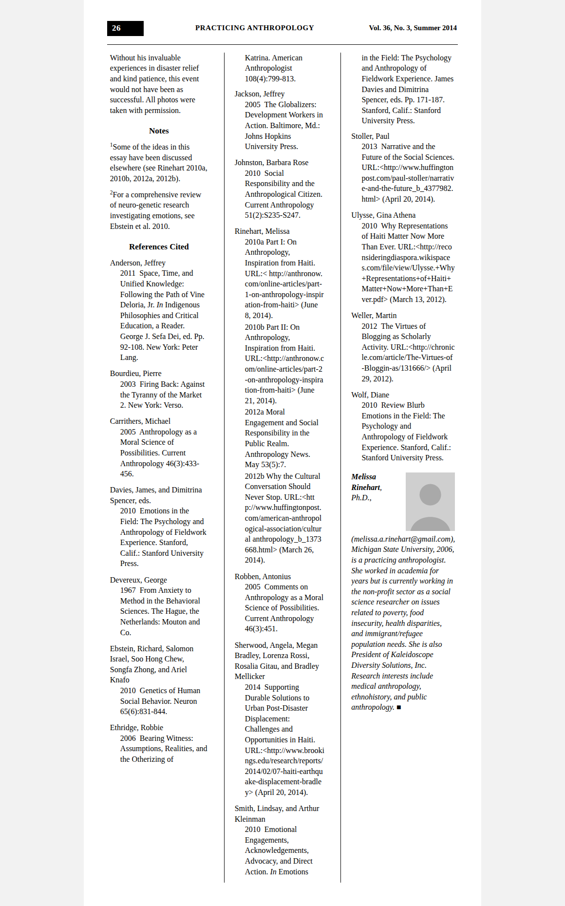26
Practicing Anthropology
Vol. 36, No. 3, Summer 2014
Without his invaluable experiences in disaster relief and kind patience, this event would not have been as successful. All photos were taken with permission.
Notes
1Some of the ideas in this essay have been discussed elsewhere (see Rinehart 2010a, 2010b, 2012a, 2012b).
2For a comprehensive review of neuro-genetic research investigating emotions, see Ebstein et al. 2010.
References Cited
Anderson, Jeffrey 2011 Space, Time, and Unified Knowledge: Following the Path of Vine Deloria, Jr. In Indigenous Philosophies and Critical Education, a Reader. George J. Sefa Dei, ed. Pp. 92-108. New York: Peter Lang.
Bourdieu, Pierre 2003 Firing Back: Against the Tyranny of the Market 2. New York: Verso.
Carrithers, Michael 2005 Anthropology as a Moral Science of Possibilities. Current Anthropology 46(3):433-456.
Davies, James, and Dimitrina Spencer, eds. 2010 Emotions in the Field: The Psychology and Anthropology of Fieldwork Experience. Stanford, Calif.: Stanford University Press.
Devereux, George 1967 From Anxiety to Method in the Behavioral Sciences. The Hague, the Netherlands: Mouton and Co.
Ebstein, Richard, Salomon Israel, Soo Hong Chew, Songfa Zhong, and Ariel Knafo 2010 Genetics of Human Social Behavior. Neuron 65(6):831-844.
Ethridge, Robbie 2006 Bearing Witness: Assumptions, Realities, and the Otherizing of
Katrina. American Anthropologist 108(4):799-813.
Jackson, Jeffrey 2005 The Globalizers: Development Workers in Action. Baltimore, Md.: Johns Hopkins University Press.
Johnston, Barbara Rose 2010 Social Responsibility and the Anthropological Citizen. Current Anthropology 51(2):S235-S247.
Rinehart, Melissa 2010a Part I: On Anthropology, Inspiration from Haiti. URL:< http://anthronow.com/online-articles/part-1-on-anthropology-inspiration-from-haiti> (June 8, 2014). 2010b Part II: On Anthropology, Inspiration from Haiti. URL:<http://anthronow.com/online-articles/part-2-on-anthropology-inspiration-from-haiti> (June 21, 2014). 2012a Moral Engagement and Social Responsibility in the Public Realm. Anthropology News. May 53(5):7. 2012b Why the Cultural Conversation Should Never Stop. URL:<http://www.huffingtonpost.com/american-anthropological-association/cultural anthropology_b_1373668.html> (March 26, 2014).
Robben, Antonius 2005 Comments on Anthropology as a Moral Science of Possibilities. Current Anthropology 46(3):451.
Sherwood, Angela, Megan Bradley, Lorenza Rossi, Rosalia Gitau, and Bradley Mellicker 2014 Supporting Durable Solutions to Urban Post-Disaster Displacement: Challenges and Opportunities in Haiti. URL:<http://www.brookings.edu/research/reports/2014/02/07-haiti-earthquake-displacement-bradley> (April 20, 2014).
Smith, Lindsay, and Arthur Kleinman 2010 Emotional Engagements, Acknowledgements, Advocacy, and Direct Action. In Emotions
in the Field: The Psychology and Anthropology of Fieldwork Experience. James Davies and Dimitrina Spencer, eds. Pp. 171-187. Stanford, Calif.: Stanford University Press.
Stoller, Paul 2013 Narrative and the Future of the Social Sciences. URL:<http://www.huffingtonpost.com/paul-stoller/narrative-and-the-future_b_4377982.html> (April 20, 2014).
Ulysse, Gina Athena 2010 Why Representations of Haiti Matter Now More Than Ever. URL:<http://reconsideringdiaspora.wikispaces.com/file/view/Ulysse.+Why+Representations+of+Haiti+Matter+Now+More+Than+Ever.pdf> (March 13, 2012).
Weller, Martin 2012 The Virtues of Blogging as Scholarly Activity. URL:<http://chronicle.com/article/The-Virtues-of-Bloggin-as/131666/> (April 29, 2012).
Wolf, Diane 2010 Review Blurb Emotions in the Field: The Psychology and Anthropology of Fieldwork Experience. Stanford, Calif.: Stanford University Press.
Melissa Rinehart, Ph.D., (melissa.a.rinehart@gmail.com), Michigan State University, 2006, is a practicing anthropologist. She worked in academia for years but is currently working in the non-profit sector as a social science researcher on issues related to poverty, food insecurity, health disparities, and immigrant/refugee population needs. She is also President of Kaleidoscope Diversity Solutions, Inc. Research interests include medical anthropology, ethnohistory, and public anthropology. ■